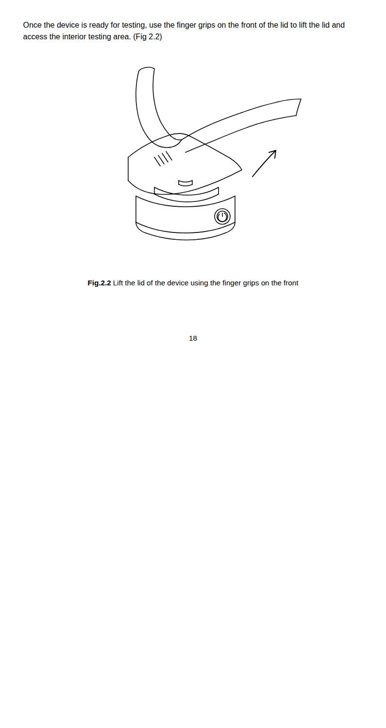Once the device is ready for testing, use the finger grips on the front of the lid to lift the lid and access the interior testing area. (Fig 2.2)
Fig.2.2 Lift the lid of the device using the finger grips on the front
18